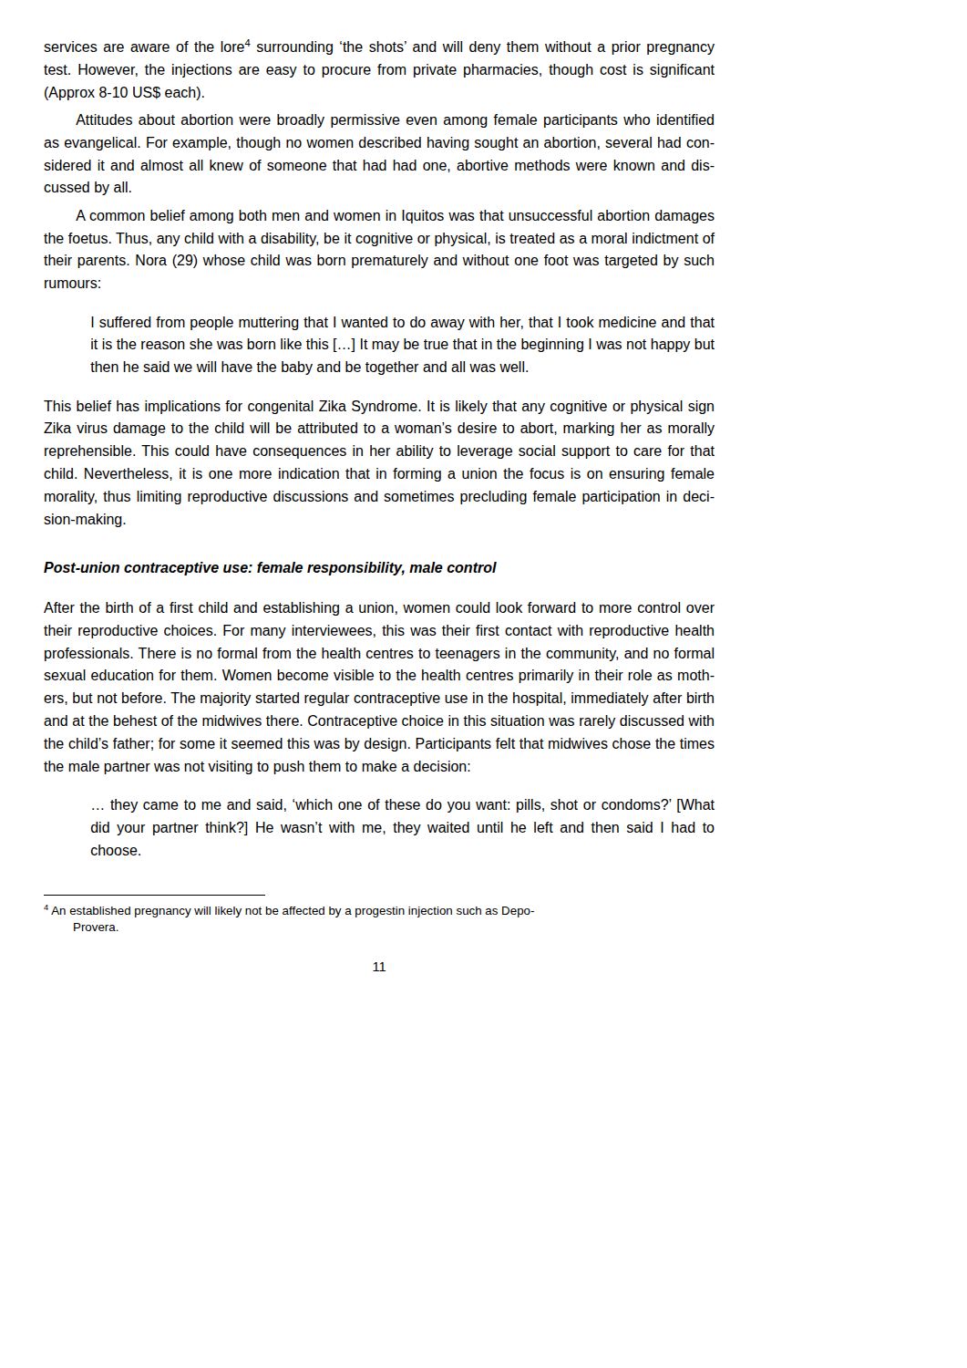services are aware of the lore4 surrounding ‘the shots’ and will deny them without a prior pregnancy test. However, the injections are easy to procure from private pharmacies, though cost is significant (Approx 8-10 US$ each).
Attitudes about abortion were broadly permissive even among female participants who identified as evangelical. For example, though no women described having sought an abortion, several had considered it and almost all knew of someone that had had one, abortive methods were known and discussed by all.
A common belief among both men and women in Iquitos was that unsuccessful abortion damages the foetus. Thus, any child with a disability, be it cognitive or physical, is treated as a moral indictment of their parents. Nora (29) whose child was born prematurely and without one foot was targeted by such rumours:
I suffered from people muttering that I wanted to do away with her, that I took medicine and that it is the reason she was born like this […] It may be true that in the beginning I was not happy but then he said we will have the baby and be together and all was well.
This belief has implications for congenital Zika Syndrome. It is likely that any cognitive or physical sign Zika virus damage to the child will be attributed to a woman’s desire to abort, marking her as morally reprehensible. This could have consequences in her ability to leverage social support to care for that child. Nevertheless, it is one more indication that in forming a union the focus is on ensuring female morality, thus limiting reproductive discussions and sometimes precluding female participation in decision-making.
Post-union contraceptive use: female responsibility, male control
After the birth of a first child and establishing a union, women could look forward to more control over their reproductive choices. For many interviewees, this was their first contact with reproductive health professionals. There is no formal from the health centres to teenagers in the community, and no formal sexual education for them. Women become visible to the health centres primarily in their role as mothers, but not before. The majority started regular contraceptive use in the hospital, immediately after birth and at the behest of the midwives there. Contraceptive choice in this situation was rarely discussed with the child’s father; for some it seemed this was by design. Participants felt that midwives chose the times the male partner was not visiting to push them to make a decision:
… they came to me and said, ‘which one of these do you want: pills, shot or condoms?’ [What did your partner think?] He wasn’t with me, they waited until he left and then said I had to choose.
4 An established pregnancy will likely not be affected by a progestin injection such as Depo-Provera.
11